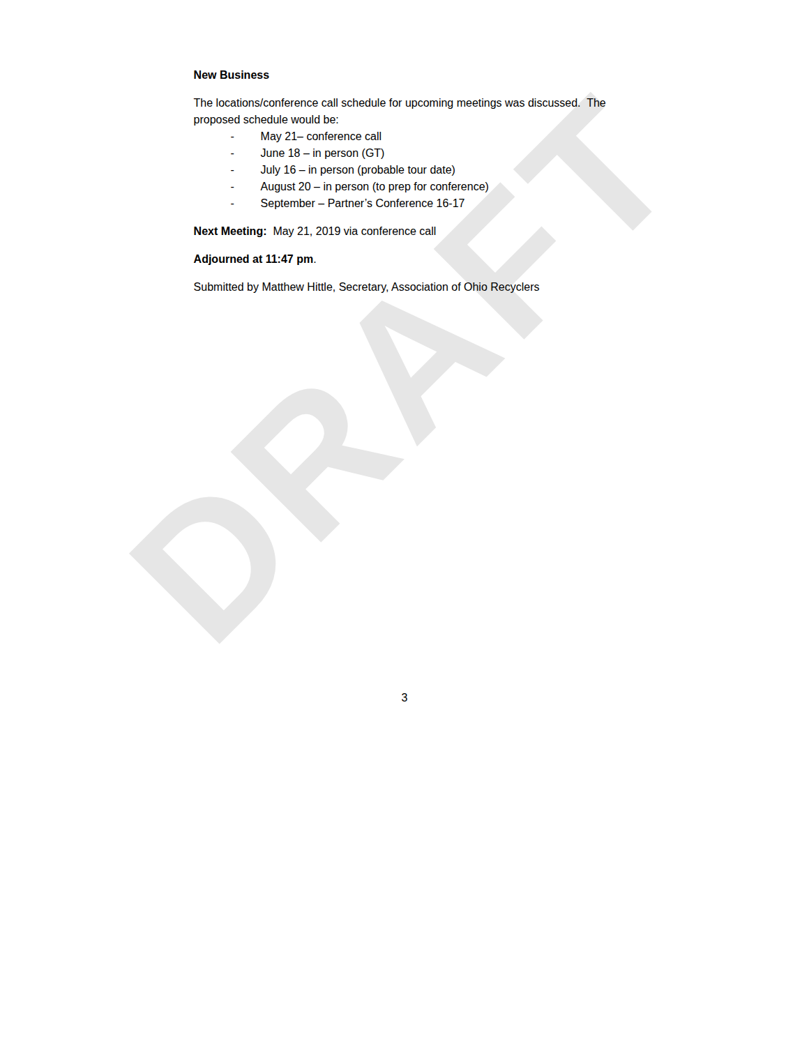DRAFT
New Business
The locations/conference call schedule for upcoming meetings was discussed. The proposed schedule would be:
May 21– conference call
June 18 – in person (GT)
July 16 – in person (probable tour date)
August 20 – in person (to prep for conference)
September – Partner’s Conference 16-17
Next Meeting: May 21, 2019 via conference call
Adjourned at 11:47 pm.
Submitted by Matthew Hittle, Secretary, Association of Ohio Recyclers
3